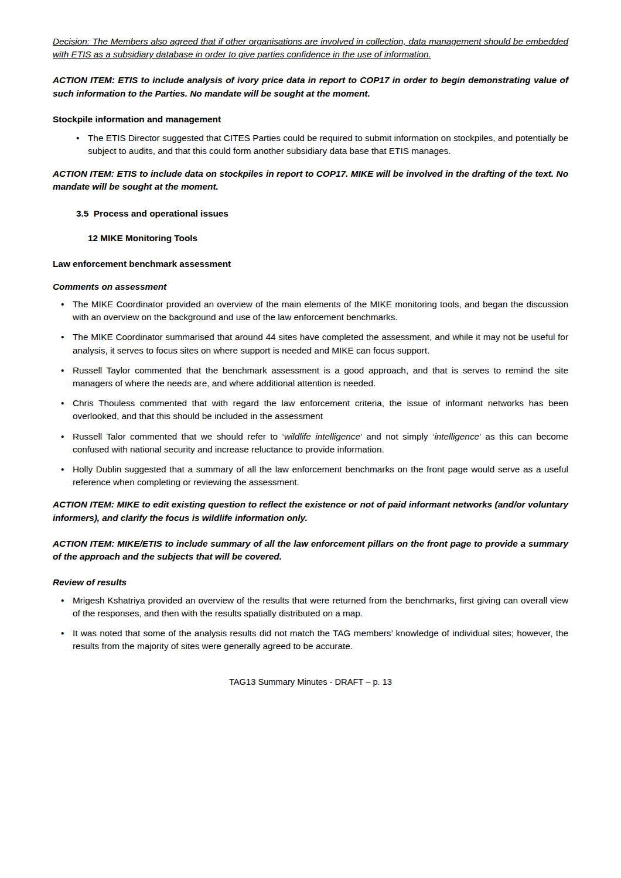Decision: The Members also agreed that if other organisations are involved in collection, data management should be embedded with ETIS as a subsidiary database in order to give parties confidence in the use of information.
ACTION ITEM: ETIS to include analysis of ivory price data in report to COP17 in order to begin demonstrating value of such information to the Parties. No mandate will be sought at the moment.
Stockpile information and management
The ETIS Director suggested that CITES Parties could be required to submit information on stockpiles, and potentially be subject to audits, and that this could form another subsidiary data base that ETIS manages.
ACTION ITEM: ETIS to include data on stockpiles in report to COP17. MIKE will be involved in the drafting of the text. No mandate will be sought at the moment.
3.5 Process and operational issues
12 MIKE Monitoring Tools
Law enforcement benchmark assessment
Comments on assessment
The MIKE Coordinator provided an overview of the main elements of the MIKE monitoring tools, and began the discussion with an overview on the background and use of the law enforcement benchmarks.
The MIKE Coordinator summarised that around 44 sites have completed the assessment, and while it may not be useful for analysis, it serves to focus sites on where support is needed and MIKE can focus support.
Russell Taylor commented that the benchmark assessment is a good approach, and that is serves to remind the site managers of where the needs are, and where additional attention is needed.
Chris Thouless commented that with regard the law enforcement criteria, the issue of informant networks has been overlooked, and that this should be included in the assessment
Russell Talor commented that we should refer to ‘wildlife intelligence’ and not simply ‘intelligence’ as this can become confused with national security and increase reluctance to provide information.
Holly Dublin suggested that a summary of all the law enforcement benchmarks on the front page would serve as a useful reference when completing or reviewing the assessment.
ACTION ITEM: MIKE to edit existing question to reflect the existence or not of paid informant networks (and/or voluntary informers), and clarify the focus is wildlife information only.
ACTION ITEM: MIKE/ETIS to include summary of all the law enforcement pillars on the front page to provide a summary of the approach and the subjects that will be covered.
Review of results
Mrigesh Kshatriya provided an overview of the results that were returned from the benchmarks, first giving can overall view of the responses, and then with the results spatially distributed on a map.
It was noted that some of the analysis results did not match the TAG members’ knowledge of individual sites; however, the results from the majority of sites were generally agreed to be accurate.
TAG13 Summary Minutes - DRAFT – p. 13